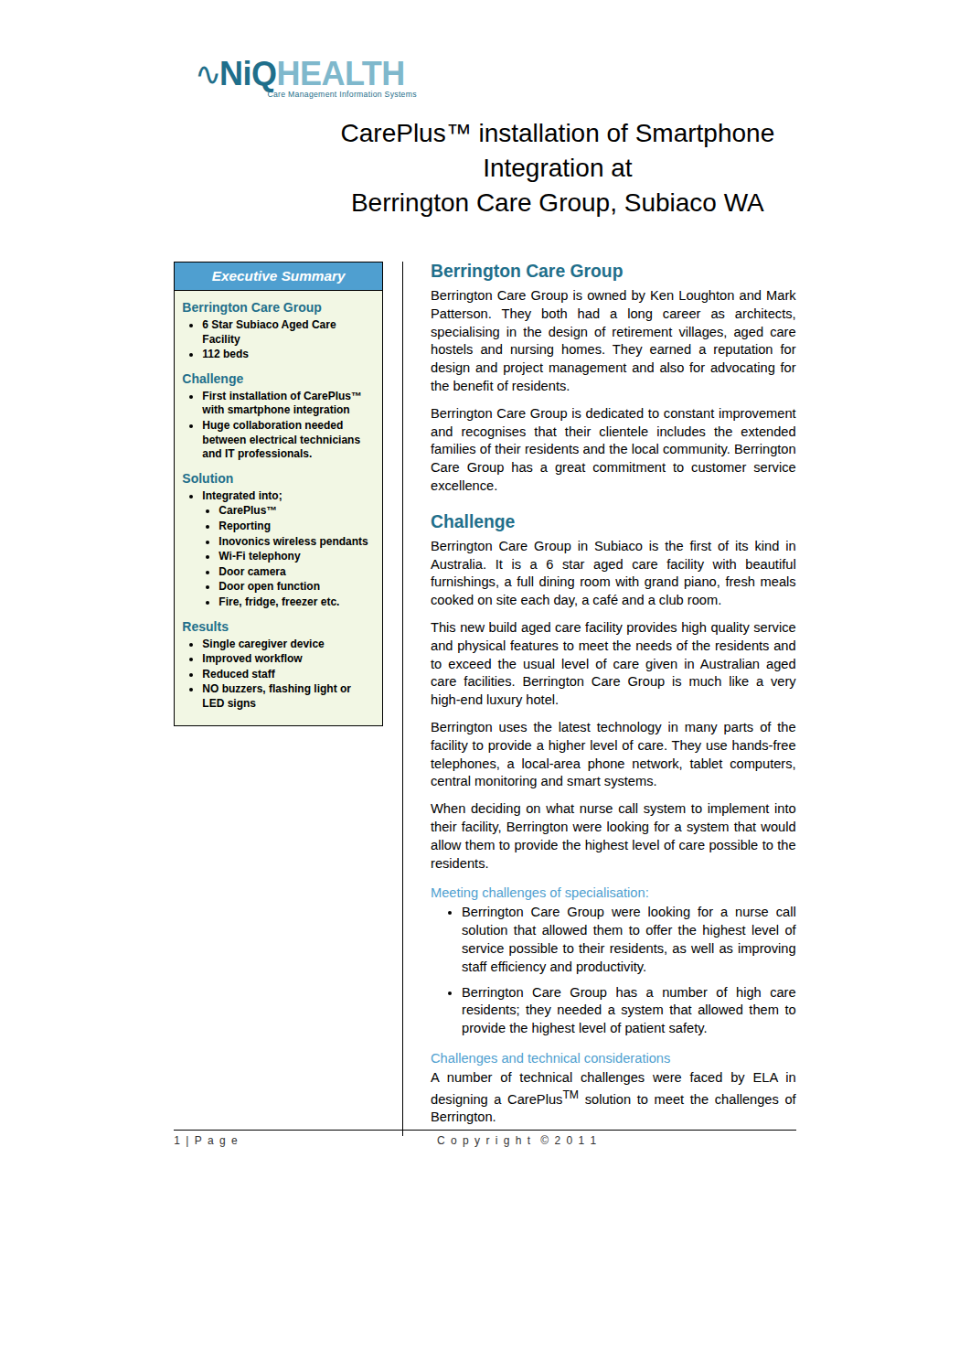∿Ni QHEALTH
Care Management Information Systems
CarePlus™ installation of Smartphone
Integration at
Berrington Care Group, Subiaco WA
Executive Summary
Berrington Care Group
6 Star Subiaco Aged Care Facility
112 beds
Challenge
First installation of CarePlus™ with smartphone integration
Huge collaboration needed between electrical technicians and IT professionals.
Solution
Integrated into;
CarePlus™
Reporting
Inovonics wireless pendants
Wi-Fi telephony
Door camera
Door open function
Fire, fridge, freezer etc.
Results
Single caregiver device
Improved workflow
Reduced staff
NO buzzers, flashing light or LED signs
Berrington Care Group
Berrington Care Group is owned by Ken Loughton and Mark Patterson. They both had a long career as architects, specialising in the design of retirement villages, aged care hostels and nursing homes. They earned a reputation for design and project management and also for advocating for the benefit of residents.
Berrington Care Group is dedicated to constant improvement and recognises that their clientele includes the extended families of their residents and the local community. Berrington Care Group has a great commitment to customer service excellence.
Challenge
Berrington Care Group in Subiaco is the first of its kind in Australia. It is a 6 star aged care facility with beautiful furnishings, a full dining room with grand piano, fresh meals cooked on site each day, a café and a club room.
This new build aged care facility provides high quality service and physical features to meet the needs of the residents and to exceed the usual level of care given in Australian aged care facilities. Berrington Care Group is much like a very high-end luxury hotel.
Berrington uses the latest technology in many parts of the facility to provide a higher level of care. They use hands-free telephones, a local-area phone network, tablet computers, central monitoring and smart systems.
When deciding on what nurse call system to implement into their facility, Berrington were looking for a system that would allow them to provide the highest level of care possible to the residents.
Meeting challenges of specialisation:
Berrington Care Group were looking for a nurse call solution that allowed them to offer the highest level of service possible to their residents, as well as improving staff efficiency and productivity.
Berrington Care Group has a number of high care residents; they needed a system that allowed them to provide the highest level of patient safety.
Challenges and technical considerations
A number of technical challenges were faced by ELA in designing a CarePlusTM solution to meet the challenges of Berrington.
1 | P a g e
C o p y r i g h t © 2 0 1 1